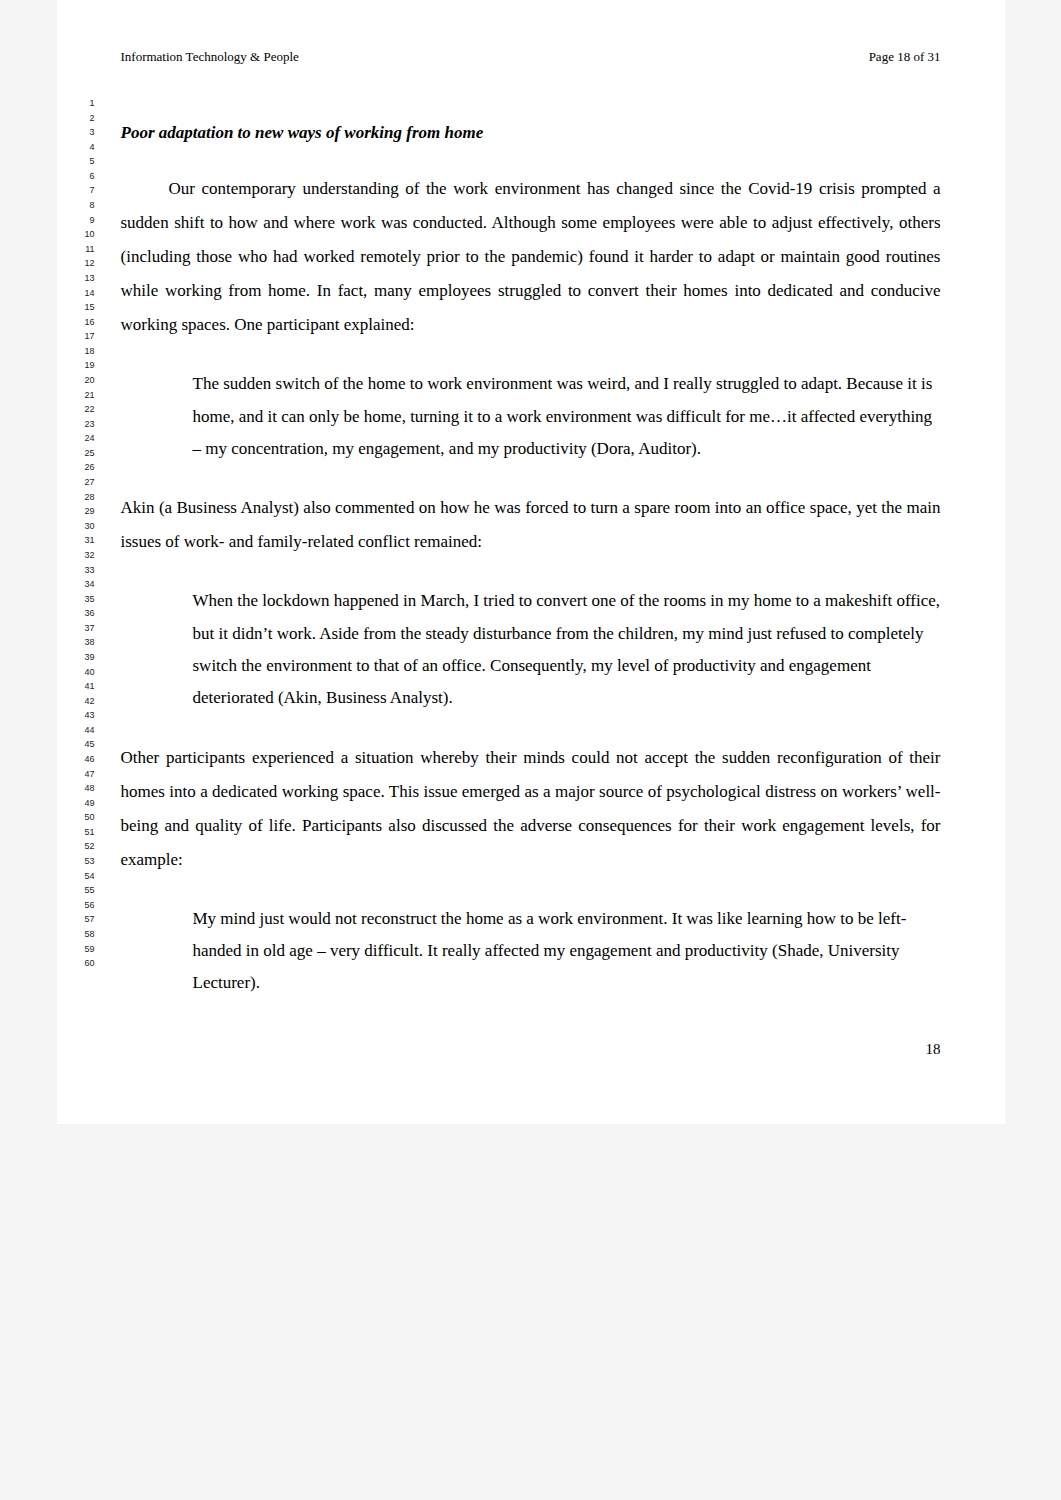123456789101112131415161718192021222324252627282930313233343536373839404142434445464748495051525354555657585960
Information Technology & People Page 18 of 31
Poor adaptation to new ways of working from home
Our contemporary understanding of the work environment has changed since the Covid-19 crisis prompted a sudden shift to how and where work was conducted. Although some employees were able to adjust effectively, others (including those who had worked remotely prior to the pandemic) found it harder to adapt or maintain good routines while working from home. In fact, many employees struggled to convert their homes into dedicated and conducive working spaces. One participant explained:
The sudden switch of the home to work environment was weird, and I really struggled to adapt. Because it is home, and it can only be home, turning it to a work environment was difficult for me…it affected everything – my concentration, my engagement, and my productivity (Dora, Auditor).
Akin (a Business Analyst) also commented on how he was forced to turn a spare room into an office space, yet the main issues of work- and family-related conflict remained:
When the lockdown happened in March, I tried to convert one of the rooms in my home to a makeshift office, but it didn’t work. Aside from the steady disturbance from the children, my mind just refused to completely switch the environment to that of an office. Consequently, my level of productivity and engagement deteriorated (Akin, Business Analyst).
Other participants experienced a situation whereby their minds could not accept the sudden reconfiguration of their homes into a dedicated working space. This issue emerged as a major source of psychological distress on workers’ well-being and quality of life. Participants also discussed the adverse consequences for their work engagement levels, for example:
My mind just would not reconstruct the home as a work environment. It was like learning how to be left-handed in old age – very difficult. It really affected my engagement and productivity (Shade, University Lecturer).
18